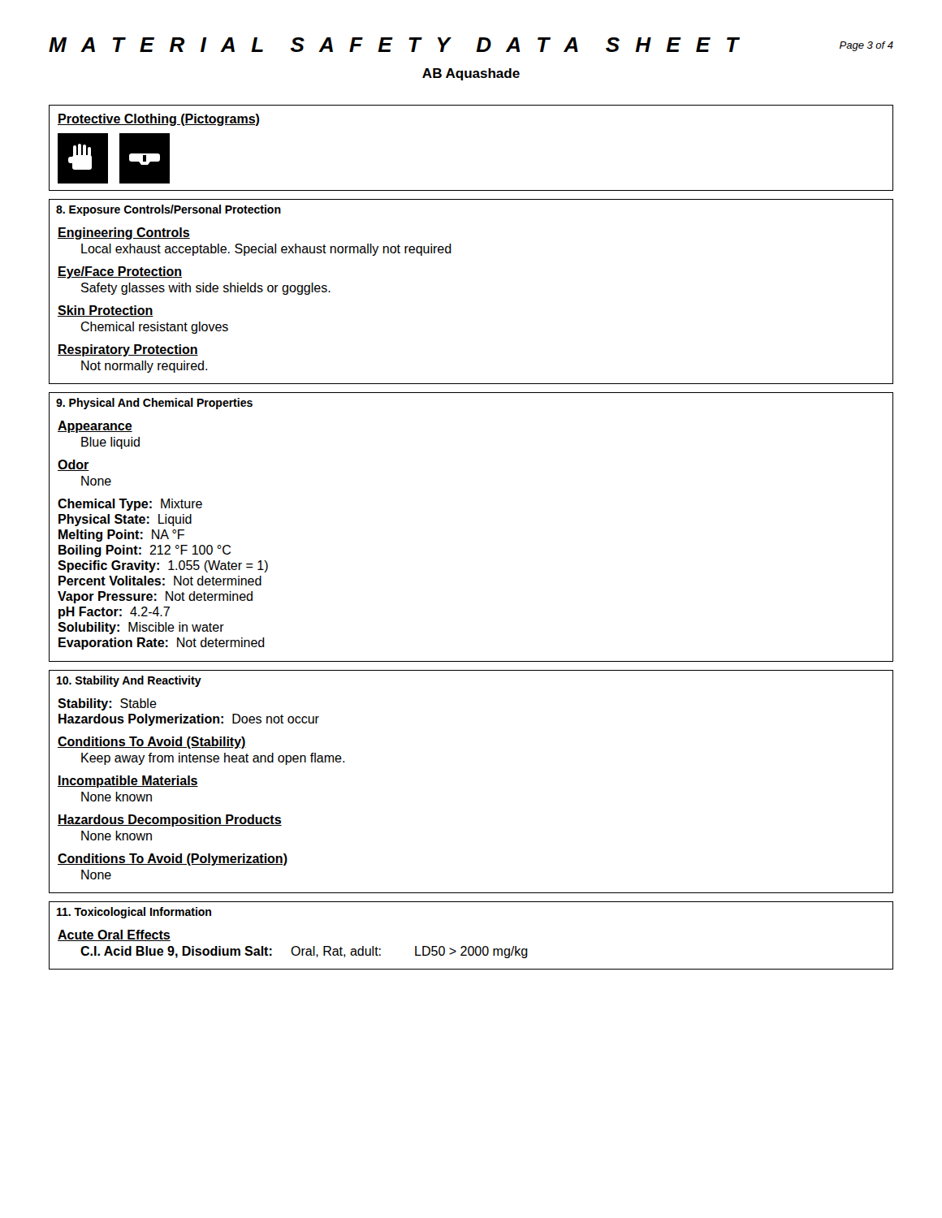M A T E R I A L S A F E T Y D A T A S H E E T
Page 3 of 4
AB Aquashade
Protective Clothing (Pictograms)
8. Exposure Controls/Personal Protection
Engineering Controls
Local exhaust acceptable. Special exhaust normally not required
Eye/Face Protection
Safety glasses with side shields or goggles.
Skin Protection
Chemical resistant gloves
Respiratory Protection
Not normally required.
9. Physical And Chemical Properties
Appearance
Blue liquid
Odor
None
Chemical Type: Mixture
Physical State: Liquid
Melting Point: NA °F
Boiling Point: 212 °F 100 °C
Specific Gravity: 1.055 (Water = 1)
Percent Volitales: Not determined
Vapor Pressure: Not determined
pH Factor: 4.2-4.7
Solubility: Miscible in water
Evaporation Rate: Not determined
10. Stability And Reactivity
Stability: Stable
Hazardous Polymerization: Does not occur
Conditions To Avoid (Stability)
Keep away from intense heat and open flame.
Incompatible Materials
None known
Hazardous Decomposition Products
None known
Conditions To Avoid (Polymerization)
None
11. Toxicological Information
Acute Oral Effects
C.I. Acid Blue 9, Disodium Salt: Oral, Rat, adult: LD50 > 2000 mg/kg